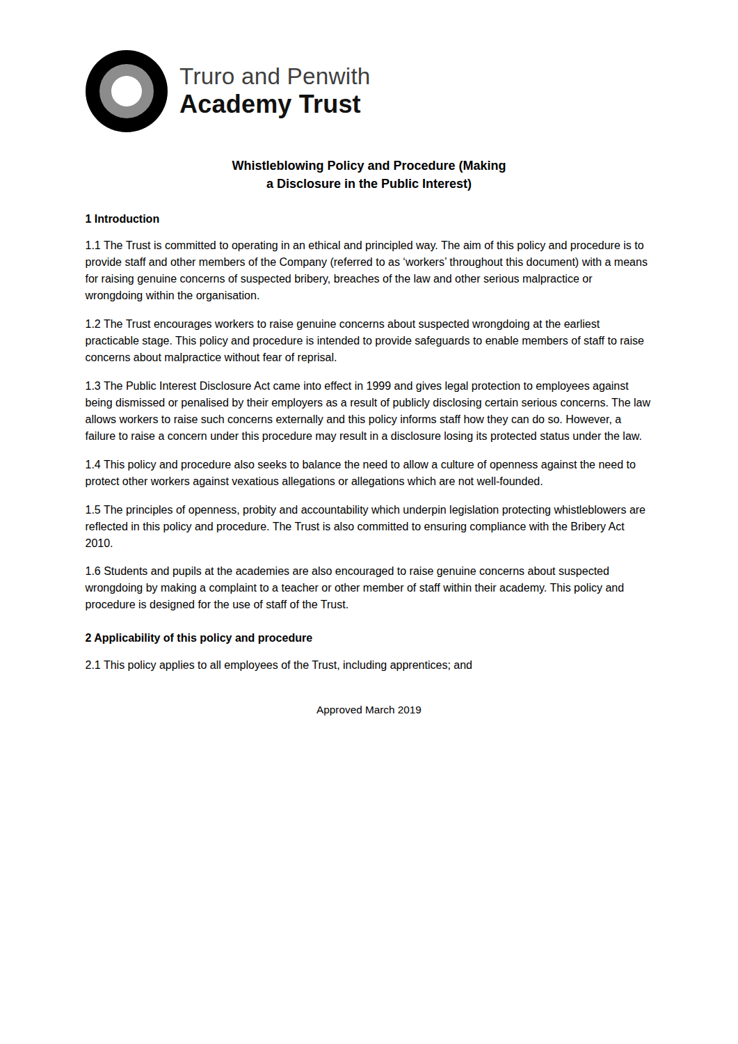Truro and Penwith
Academy Trust
Whistleblowing Policy and Procedure (Making
a Disclosure in the Public Interest)
1 Introduction
1.1 The Trust is committed to operating in an ethical and principled way. The aim of this policy and procedure is to provide staff and other members of the Company (referred to as ‘workers’ throughout this document) with a means for raising genuine concerns of suspected bribery, breaches of the law and other serious malpractice or wrongdoing within the organisation.
1.2 The Trust encourages workers to raise genuine concerns about suspected wrongdoing at the earliest practicable stage. This policy and procedure is intended to provide safeguards to enable members of staff to raise concerns about malpractice without fear of reprisal.
1.3 The Public Interest Disclosure Act came into effect in 1999 and gives legal protection to employees against being dismissed or penalised by their employers as a result of publicly disclosing certain serious concerns. The law allows workers to raise such concerns externally and this policy informs staff how they can do so. However, a failure to raise a concern under this procedure may result in a disclosure losing its protected status under the law.
1.4 This policy and procedure also seeks to balance the need to allow a culture of openness against the need to protect other workers against vexatious allegations or allegations which are not well-founded.
1.5 The principles of openness, probity and accountability which underpin legislation protecting whistleblowers are reflected in this policy and procedure. The Trust is also committed to ensuring compliance with the Bribery Act 2010.
1.6 Students and pupils at the academies are also encouraged to raise genuine concerns about suspected wrongdoing by making a complaint to a teacher or other member of staff within their academy. This policy and procedure is designed for the use of staff of the Trust.
2 Applicability of this policy and procedure
2.1 This policy applies to all employees of the Trust, including apprentices; and
Approved March 2019